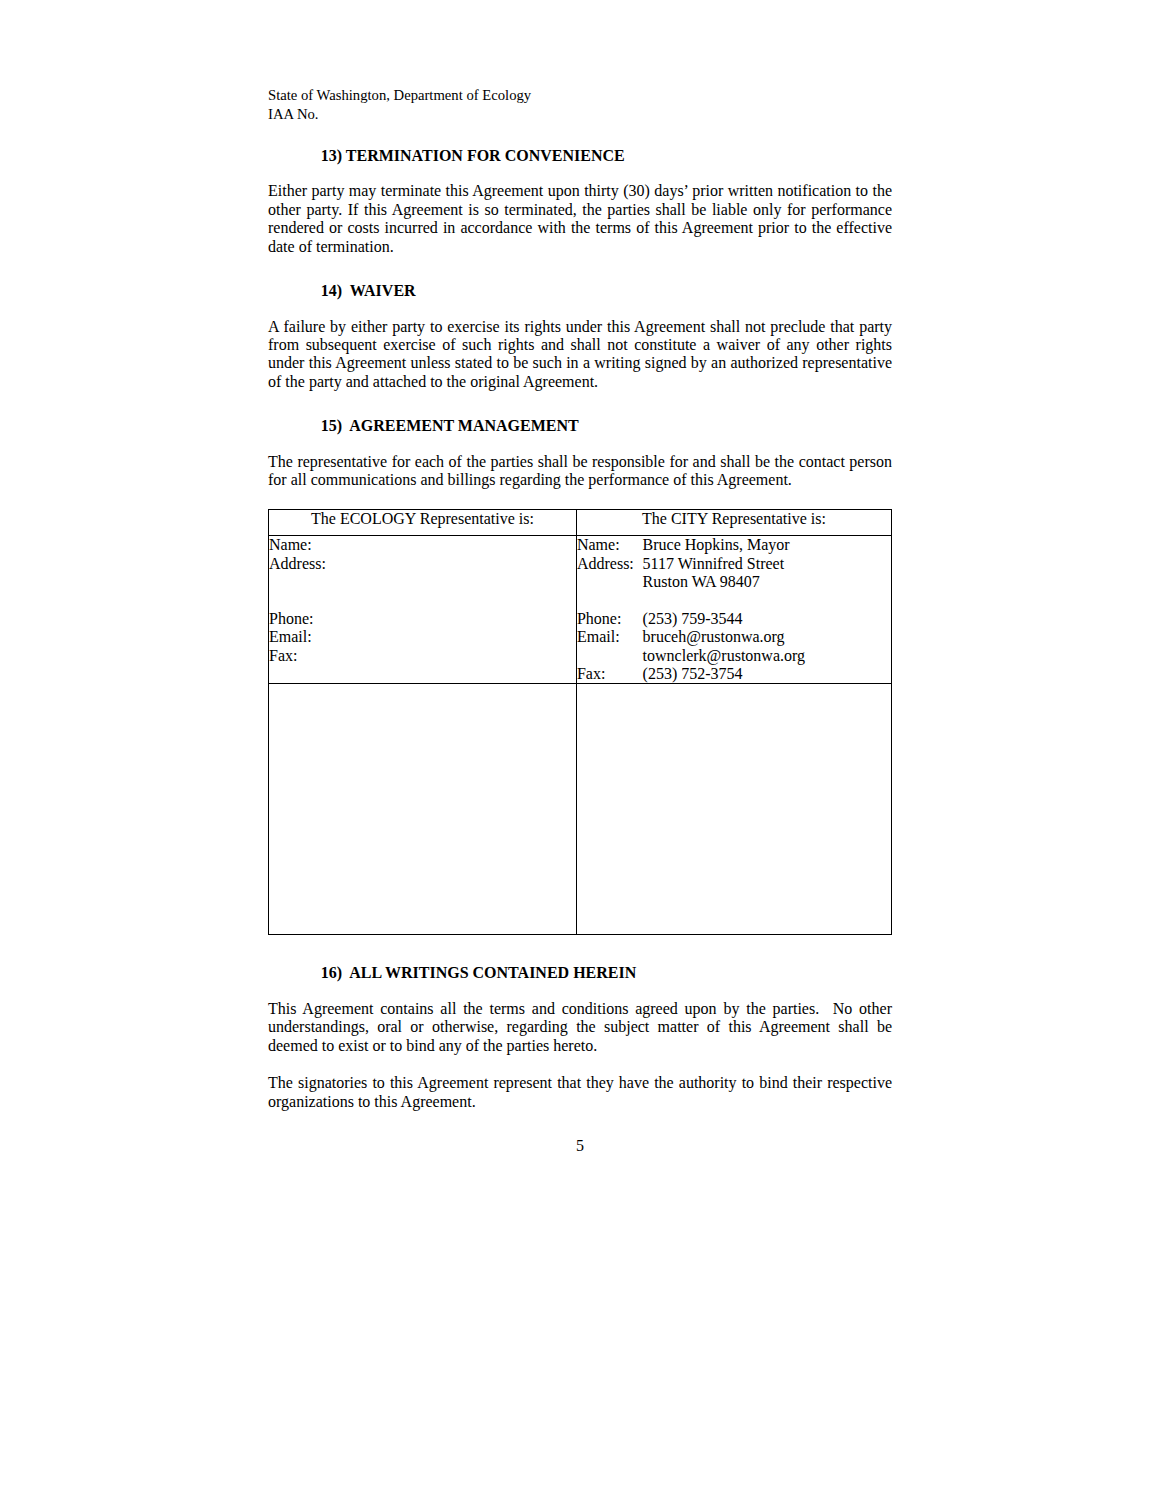State of Washington, Department of Ecology
IAA No.
13) TERMINATION FOR CONVENIENCE
Either party may terminate this Agreement upon thirty (30) days’ prior written notification to the other party. If this Agreement is so terminated, the parties shall be liable only for performance rendered or costs incurred in accordance with the terms of this Agreement prior to the effective date of termination.
14) WAIVER
A failure by either party to exercise its rights under this Agreement shall not preclude that party from subsequent exercise of such rights and shall not constitute a waiver of any other rights under this Agreement unless stated to be such in a writing signed by an authorized representative of the party and attached to the original Agreement.
15) AGREEMENT MANAGEMENT
The representative for each of the parties shall be responsible for and shall be the contact person for all communications and billings regarding the performance of this Agreement.
| The ECOLOGY Representative is: | The CITY Representative is: |
| Name: Address: Phone: Email: Fax: | Name: Bruce Hopkins, Mayor Address: 5117 Winnifred Street Ruston WA 98407 Phone: (253) 759-3544 Email: bruceh@rustonwa.org townclerk@rustonwa.org Fax: (253) 752-3754 |
16) ALL WRITINGS CONTAINED HEREIN
This Agreement contains all the terms and conditions agreed upon by the parties. No other understandings, oral or otherwise, regarding the subject matter of this Agreement shall be deemed to exist or to bind any of the parties hereto.
The signatories to this Agreement represent that they have the authority to bind their respective organizations to this Agreement.
5